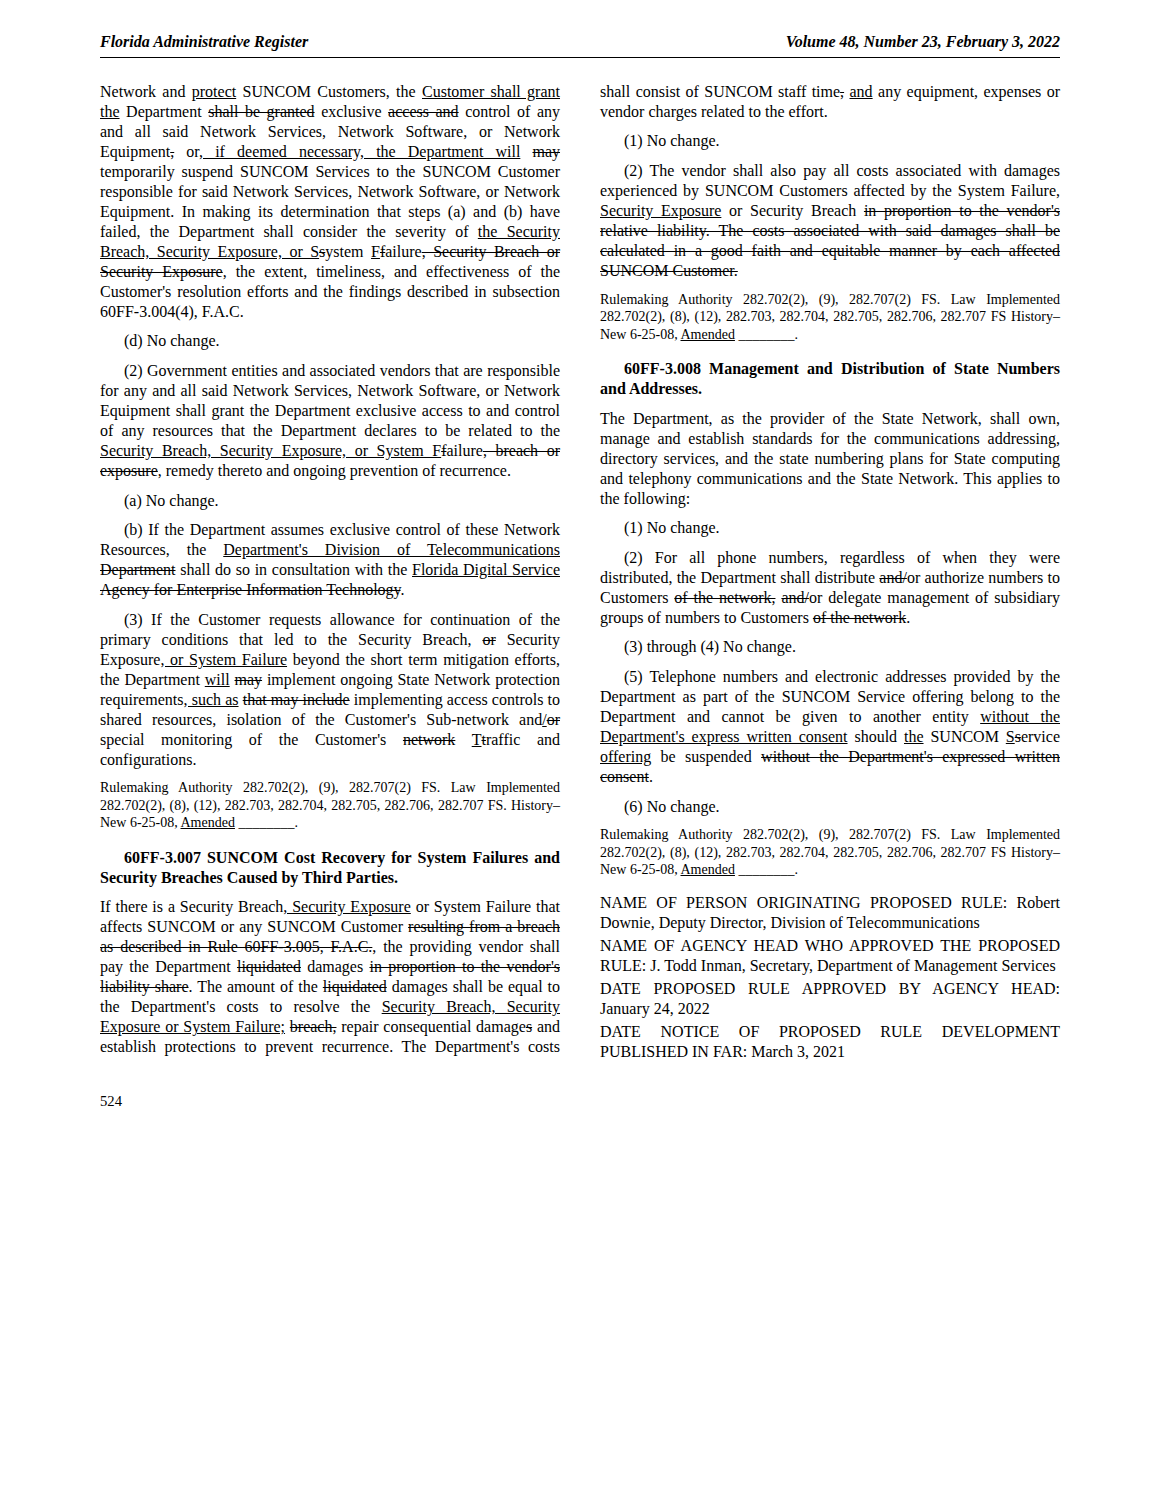Florida Administrative Register Volume 48, Number 23, February 3, 2022
Network and protect SUNCOM Customers, the Customer shall grant the Department shall be granted exclusive access and control of any and all said Network Services, Network Software, or Network Equipment, or, if deemed necessary, the Department will may temporarily suspend SUNCOM Services to the SUNCOM Customer responsible for said Network Services, Network Software, or Network Equipment. In making its determination that steps (a) and (b) have failed, the Department shall consider the severity of the Security Breach, Security Exposure, or Ssystem Ffailure, Security Breach or Security Exposure, the extent, timeliness, and effectiveness of the Customer's resolution efforts and the findings described in subsection 60FF-3.004(4), F.A.C.
(d) No change.
(2) Government entities and associated vendors that are responsible for any and all said Network Services, Network Software, or Network Equipment shall grant the Department exclusive access to and control of any resources that the Department declares to be related to the Security Breach, Security Exposure, or System Ffailure, breach or exposure, remedy thereto and ongoing prevention of recurrence.
(a) No change.
(b) If the Department assumes exclusive control of these Network Resources, the Department's Division of Telecommunications Department shall do so in consultation with the Florida Digital Service Agency for Enterprise Information Technology.
(3) If the Customer requests allowance for continuation of the primary conditions that led to the Security Breach, or Security Exposure, or System Failure beyond the short term mitigation efforts, the Department will may implement ongoing State Network protection requirements, such as that may include implementing access controls to shared resources, isolation of the Customer's Sub-network and/or special monitoring of the Customer's network Ttraffic and configurations.
Rulemaking Authority 282.702(2), (9), 282.707(2) FS. Law Implemented 282.702(2), (8), (12), 282.703, 282.704, 282.705, 282.706, 282.707 FS. History–New 6-25-08, Amended ________.
60FF-3.007 SUNCOM Cost Recovery for System Failures and Security Breaches Caused by Third Parties.
If there is a Security Breach, Security Exposure or System Failure that affects SUNCOM or any SUNCOM Customer resulting from a breach as described in Rule 60FF-3.005, F.A.C., the providing vendor shall pay the Department liquidated damages in proportion to the vendor's liability share. The amount of the liquidated damages shall be equal to the Department's costs to resolve the Security Breach, Security Exposure or System Failure; breach, repair consequential damages and establish protections to prevent recurrence. The Department's costs shall consist of SUNCOM staff time, and any equipment, expenses or vendor charges related to the effort.
(1) No change.
(2) The vendor shall also pay all costs associated with damages experienced by SUNCOM Customers affected by the System Failure, Security Exposure or Security Breach in proportion to the vendor's relative liability. The costs associated with said damages shall be calculated in a good faith and equitable manner by each affected SUNCOM Customer.
Rulemaking Authority 282.702(2), (9), 282.707(2) FS. Law Implemented 282.702(2), (8), (12), 282.703, 282.704, 282.705, 282.706, 282.707 FS History–New 6-25-08, Amended ________.
60FF-3.008 Management and Distribution of State Numbers and Addresses.
The Department, as the provider of the State Network, shall own, manage and establish standards for the communications addressing, directory services, and the state numbering plans for State computing and telephony communications and the State Network. This applies to the following:
(1) No change.
(2) For all phone numbers, regardless of when they were distributed, the Department shall distribute and/or authorize numbers to Customers of the network, and/or delegate management of subsidiary groups of numbers to Customers of the network.
(3) through (4) No change.
(5) Telephone numbers and electronic addresses provided by the Department as part of the SUNCOM Service offering belong to the Department and cannot be given to another entity without the Department's express written consent should the SUNCOM Sservice offering be suspended without the Department's expressed written consent.
(6) No change.
Rulemaking Authority 282.702(2), (9), 282.707(2) FS. Law Implemented 282.702(2), (8), (12), 282.703, 282.704, 282.705, 282.706, 282.707 FS History–New 6-25-08, Amended ________.
NAME OF PERSON ORIGINATING PROPOSED RULE: Robert Downie, Deputy Director, Division of Telecommunications
NAME OF AGENCY HEAD WHO APPROVED THE PROPOSED RULE: J. Todd Inman, Secretary, Department of Management Services
DATE PROPOSED RULE APPROVED BY AGENCY HEAD: January 24, 2022
DATE NOTICE OF PROPOSED RULE DEVELOPMENT PUBLISHED IN FAR: March 3, 2021
524